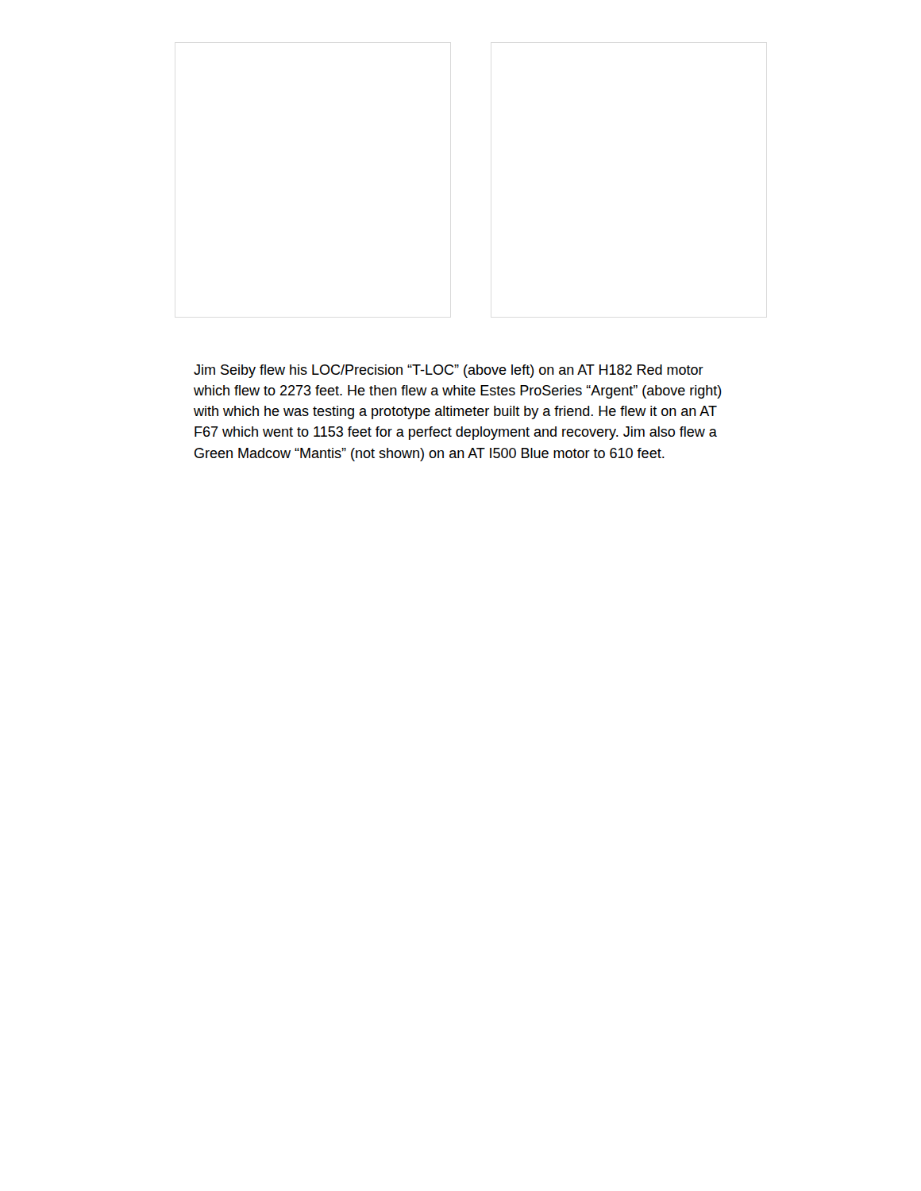Jim Seiby flew his LOC/Precision “T-LOC” (above left) on an AT H182 Red motor which flew to 2273 feet. He then flew a white Estes ProSeries “Argent” (above right) with which he was testing a prototype altimeter built by a friend. He flew it on an AT F67 which went to 1153 feet for a perfect deployment and recovery. Jim also flew a Green Madcow “Mantis” (not shown) on an AT I500 Blue motor to 610 feet.